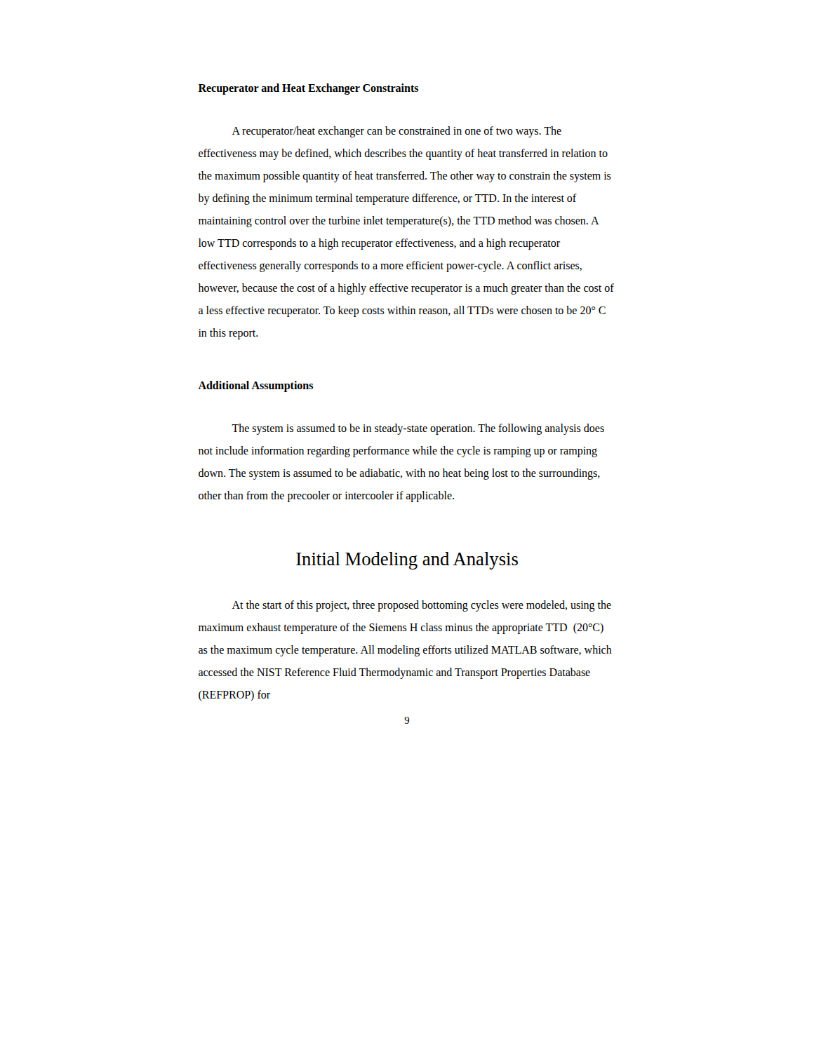Recuperator and Heat Exchanger Constraints
A recuperator/heat exchanger can be constrained in one of two ways. The effectiveness may be defined, which describes the quantity of heat transferred in relation to the maximum possible quantity of heat transferred. The other way to constrain the system is by defining the minimum terminal temperature difference, or TTD. In the interest of maintaining control over the turbine inlet temperature(s), the TTD method was chosen. A low TTD corresponds to a high recuperator effectiveness, and a high recuperator effectiveness generally corresponds to a more efficient power-cycle. A conflict arises, however, because the cost of a highly effective recuperator is a much greater than the cost of a less effective recuperator. To keep costs within reason, all TTDs were chosen to be 20° C in this report.
Additional Assumptions
The system is assumed to be in steady-state operation. The following analysis does not include information regarding performance while the cycle is ramping up or ramping down. The system is assumed to be adiabatic, with no heat being lost to the surroundings, other than from the precooler or intercooler if applicable.
Initial Modeling and Analysis
At the start of this project, three proposed bottoming cycles were modeled, using the maximum exhaust temperature of the Siemens H class minus the appropriate TTD (20°C) as the maximum cycle temperature. All modeling efforts utilized MATLAB software, which accessed the NIST Reference Fluid Thermodynamic and Transport Properties Database (REFPROP) for
9